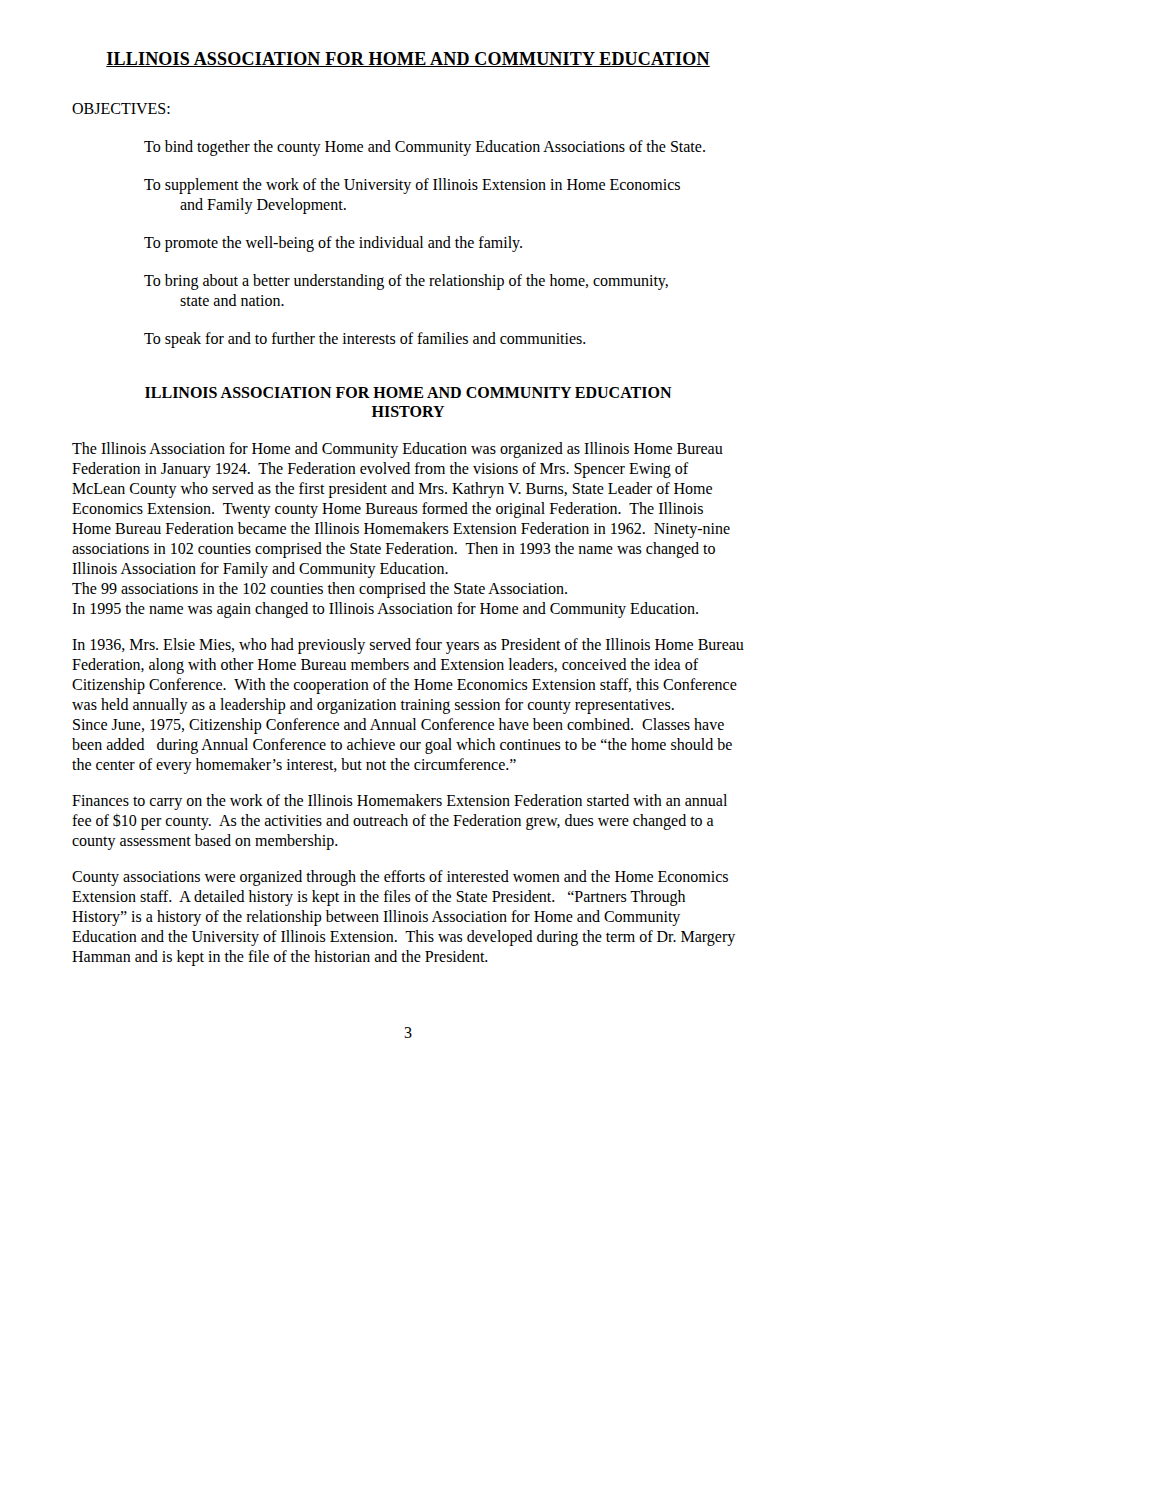ILLINOIS ASSOCIATION FOR HOME AND COMMUNITY EDUCATION
OBJECTIVES:
To bind together the county Home and Community Education Associations of the State.
To supplement the work of the University of Illinois Extension in Home Economics and Family Development.
To promote the well-being of the individual and the family.
To bring about a better understanding of the relationship of the home, community, state and nation.
To speak for and to further the interests of families and communities.
ILLINOIS ASSOCIATION FOR HOME AND COMMUNITY EDUCATION
HISTORY
The Illinois Association for Home and Community Education was organized as Illinois Home Bureau Federation in January 1924. The Federation evolved from the visions of Mrs. Spencer Ewing of McLean County who served as the first president and Mrs. Kathryn V. Burns, State Leader of Home Economics Extension. Twenty county Home Bureaus formed the original Federation. The Illinois Home Bureau Federation became the Illinois Homemakers Extension Federation in 1962. Ninety-nine associations in 102 counties comprised the State Federation. Then in 1993 the name was changed to Illinois Association for Family and Community Education.
The 99 associations in the 102 counties then comprised the State Association.
In 1995 the name was again changed to Illinois Association for Home and Community Education.
In 1936, Mrs. Elsie Mies, who had previously served four years as President of the Illinois Home Bureau Federation, along with other Home Bureau members and Extension leaders, conceived the idea of Citizenship Conference. With the cooperation of the Home Economics Extension staff, this Conference was held annually as a leadership and organization training session for county representatives.
Since June, 1975, Citizenship Conference and Annual Conference have been combined. Classes have been added during Annual Conference to achieve our goal which continues to be “the home should be the center of every homemaker’s interest, but not the circumference.”
Finances to carry on the work of the Illinois Homemakers Extension Federation started with an annual fee of $10 per county. As the activities and outreach of the Federation grew, dues were changed to a county assessment based on membership.
County associations were organized through the efforts of interested women and the Home Economics Extension staff. A detailed history is kept in the files of the State President. “Partners Through History” is a history of the relationship between Illinois Association for Home and Community Education and the University of Illinois Extension. This was developed during the term of Dr. Margery Hamman and is kept in the file of the historian and the President.
3